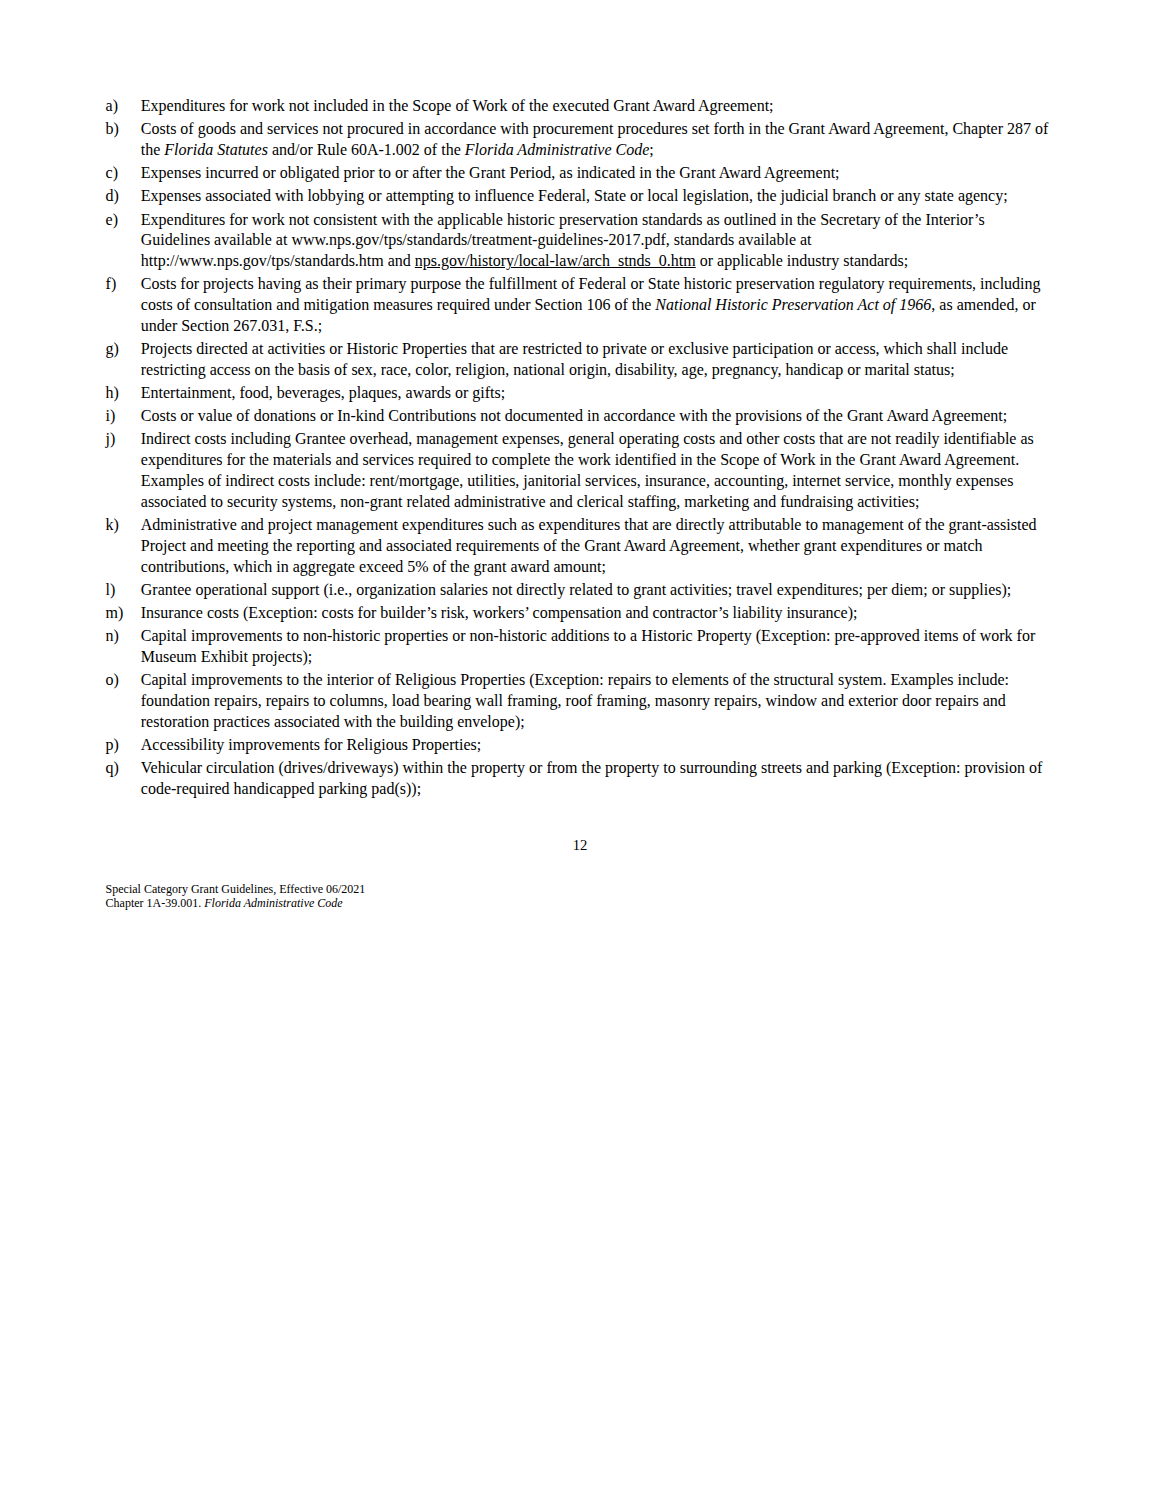a) Expenditures for work not included in the Scope of Work of the executed Grant Award Agreement;
b) Costs of goods and services not procured in accordance with procurement procedures set forth in the Grant Award Agreement, Chapter 287 of the Florida Statutes and/or Rule 60A-1.002 of the Florida Administrative Code;
c) Expenses incurred or obligated prior to or after the Grant Period, as indicated in the Grant Award Agreement;
d) Expenses associated with lobbying or attempting to influence Federal, State or local legislation, the judicial branch or any state agency;
e) Expenditures for work not consistent with the applicable historic preservation standards as outlined in the Secretary of the Interior’s Guidelines available at www.nps.gov/tps/standards/treatment-guidelines-2017.pdf, standards available at http://www.nps.gov/tps/standards.htm and nps.gov/history/local-law/arch_stnds_0.htm or applicable industry standards;
f) Costs for projects having as their primary purpose the fulfillment of Federal or State historic preservation regulatory requirements, including costs of consultation and mitigation measures required under Section 106 of the National Historic Preservation Act of 1966, as amended, or under Section 267.031, F.S.;
g) Projects directed at activities or Historic Properties that are restricted to private or exclusive participation or access, which shall include restricting access on the basis of sex, race, color, religion, national origin, disability, age, pregnancy, handicap or marital status;
h) Entertainment, food, beverages, plaques, awards or gifts;
i) Costs or value of donations or In-kind Contributions not documented in accordance with the provisions of the Grant Award Agreement;
j) Indirect costs including Grantee overhead, management expenses, general operating costs and other costs that are not readily identifiable as expenditures for the materials and services required to complete the work identified in the Scope of Work in the Grant Award Agreement. Examples of indirect costs include: rent/mortgage, utilities, janitorial services, insurance, accounting, internet service, monthly expenses associated to security systems, non-grant related administrative and clerical staffing, marketing and fundraising activities;
k) Administrative and project management expenditures such as expenditures that are directly attributable to management of the grant-assisted Project and meeting the reporting and associated requirements of the Grant Award Agreement, whether grant expenditures or match contributions, which in aggregate exceed 5% of the grant award amount;
l) Grantee operational support (i.e., organization salaries not directly related to grant activities; travel expenditures; per diem; or supplies);
m) Insurance costs (Exception: costs for builder’s risk, workers’ compensation and contractor’s liability insurance);
n) Capital improvements to non-historic properties or non-historic additions to a Historic Property (Exception: pre-approved items of work for Museum Exhibit projects);
o) Capital improvements to the interior of Religious Properties (Exception: repairs to elements of the structural system. Examples include: foundation repairs, repairs to columns, load bearing wall framing, roof framing, masonry repairs, window and exterior door repairs and restoration practices associated with the building envelope);
p) Accessibility improvements for Religious Properties;
q) Vehicular circulation (drives/driveways) within the property or from the property to surrounding streets and parking (Exception: provision of code-required handicapped parking pad(s));
12
Special Category Grant Guidelines, Effective 06/2021
Chapter 1A-39.001. Florida Administrative Code